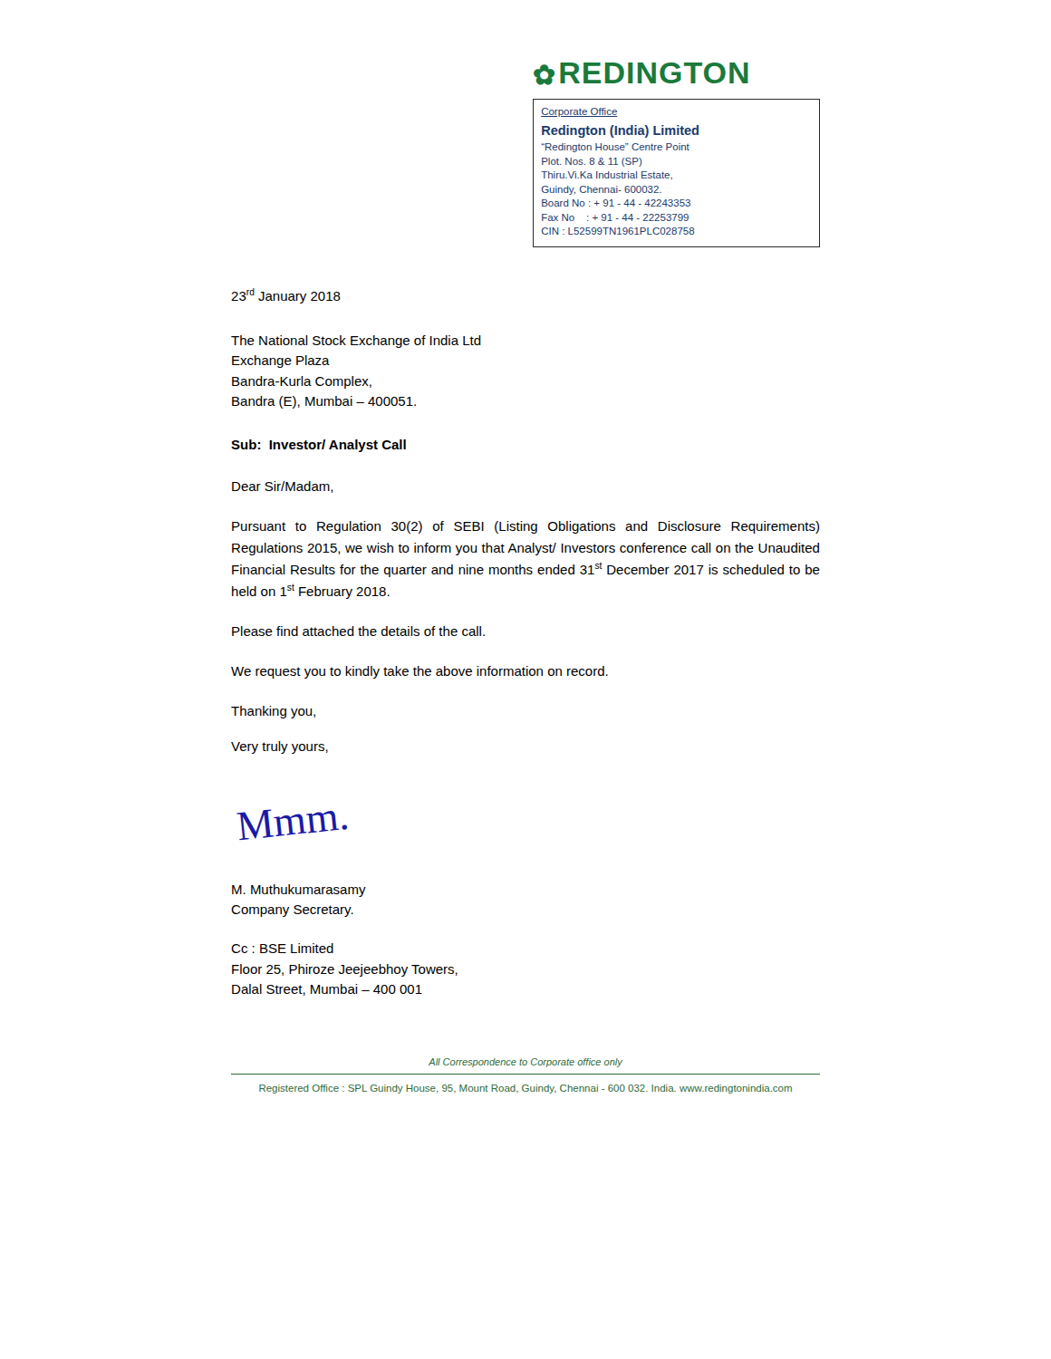✿REDINGTON
Corporate Office
Redington (India) Limited
“Redington House” Centre Point
Plot. Nos. 8 & 11 (SP)
Thiru.Vi.Ka Industrial Estate,
Guindy, Chennai- 600032.
Board No : + 91 - 44 - 42243353
Fax No : + 91 - 44 - 22253799
CIN : L52599TN1961PLC028758
23rd January 2018
The National Stock Exchange of India Ltd
Exchange Plaza
Bandra-Kurla Complex,
Bandra (E), Mumbai – 400051.
Sub: Investor/ Analyst Call
Dear Sir/Madam,
Pursuant to Regulation 30(2) of SEBI (Listing Obligations and Disclosure Requirements) Regulations 2015, we wish to inform you that Analyst/ Investors conference call on the Unaudited Financial Results for the quarter and nine months ended 31st December 2017 is scheduled to be held on 1st February 2018.
Please find attached the details of the call.
We request you to kindly take the above information on record.
Thanking you,
Very truly yours,
Mmm.
M. Muthukumarasamy
Company Secretary.
Cc : BSE Limited
Floor 25, Phiroze Jeejeebhoy Towers,
Dalal Street, Mumbai – 400 001
All Correspondence to Corporate office only
Registered Office : SPL Guindy House, 95, Mount Road, Guindy, Chennai - 600 032. India. www.redingtonindia.com